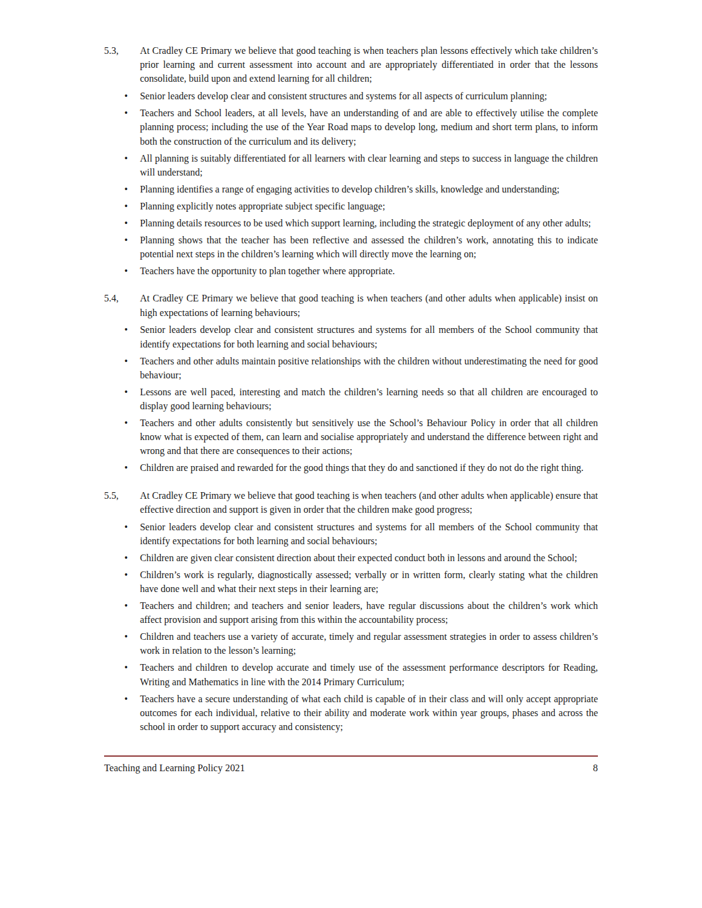5.3,
At Cradley CE Primary we believe that good teaching is when teachers plan lessons effectively which take children’s prior learning and current assessment into account and are appropriately differentiated in order that the lessons consolidate, build upon and extend learning for all children;
Senior leaders develop clear and consistent structures and systems for all aspects of curriculum planning;
Teachers and School leaders, at all levels, have an understanding of and are able to effectively utilise the complete planning process; including the use of the Year Road maps to develop long, medium and short term plans, to inform both the construction of the curriculum and its delivery;
All planning is suitably differentiated for all learners with clear learning and steps to success in language the children will understand;
Planning identifies a range of engaging activities to develop children’s skills, knowledge and understanding;
Planning explicitly notes appropriate subject specific language;
Planning details resources to be used which support learning, including the strategic deployment of any other adults;
Planning shows that the teacher has been reflective and assessed the children’s work, annotating this to indicate potential next steps in the children’s learning which will directly move the learning on;
Teachers have the opportunity to plan together where appropriate.
5.4,
At Cradley CE Primary we believe that good teaching is when teachers (and other adults when applicable) insist on high expectations of learning behaviours;
Senior leaders develop clear and consistent structures and systems for all members of the School community that identify expectations for both learning and social behaviours;
Teachers and other adults maintain positive relationships with the children without underestimating the need for good behaviour;
Lessons are well paced, interesting and match the children’s learning needs so that all children are encouraged to display good learning behaviours;
Teachers and other adults consistently but sensitively use the School’s Behaviour Policy in order that all children know what is expected of them, can learn and socialise appropriately and understand the difference between right and wrong and that there are consequences to their actions;
Children are praised and rewarded for the good things that they do and sanctioned if they do not do the right thing.
5.5,
At Cradley CE Primary we believe that good teaching is when teachers (and other adults when applicable) ensure that effective direction and support is given in order that the children make good progress;
Senior leaders develop clear and consistent structures and systems for all members of the School community that identify expectations for both learning and social behaviours;
Children are given clear consistent direction about their expected conduct both in lessons and around the School;
Children’s work is regularly, diagnostically assessed; verbally or in written form, clearly stating what the children have done well and what their next steps in their learning are;
Teachers and children; and teachers and senior leaders, have regular discussions about the children’s work which affect provision and support arising from this within the accountability process;
Children and teachers use a variety of accurate, timely and regular assessment strategies in order to assess children’s work in relation to the lesson’s learning;
Teachers and children to develop accurate and timely use of the assessment performance descriptors for Reading, Writing and Mathematics in line with the 2014 Primary Curriculum;
Teachers have a secure understanding of what each child is capable of in their class and will only accept appropriate outcomes for each individual, relative to their ability and moderate work within year groups, phases and across the school in order to support accuracy and consistency;
Teaching and Learning Policy 2021 8